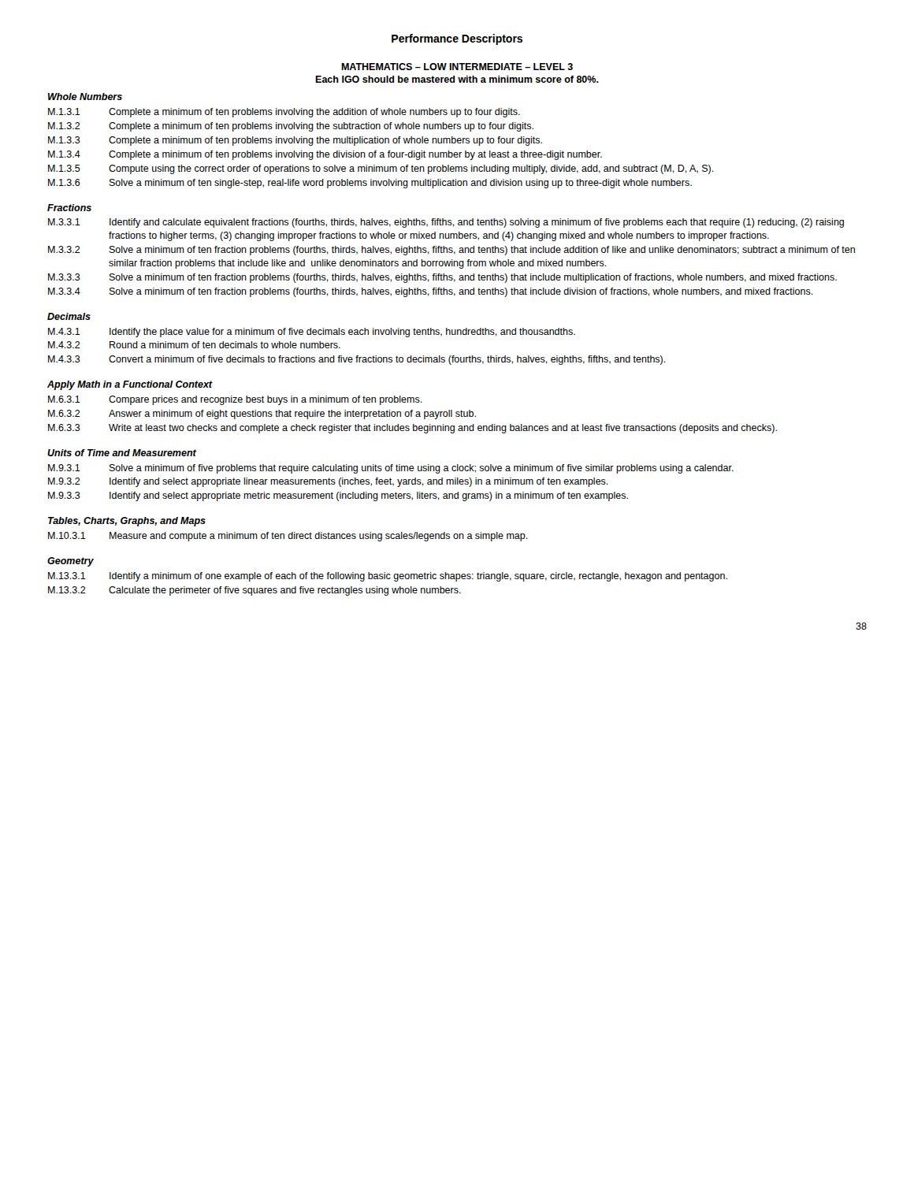Performance Descriptors
MATHEMATICS – LOW INTERMEDIATE – LEVEL 3
Each IGO should be mastered with a minimum score of 80%.
Whole Numbers
| M.1.3.1 | Complete a minimum of ten problems involving the addition of whole numbers up to four digits. |
| M.1.3.2 | Complete a minimum of ten problems involving the subtraction of whole numbers up to four digits. |
| M.1.3.3 | Complete a minimum of ten problems involving the multiplication of whole numbers up to four digits. |
| M.1.3.4 | Complete a minimum of ten problems involving the division of a four-digit number by at least a three-digit number. |
| M.1.3.5 | Compute using the correct order of operations to solve a minimum of ten problems including multiply, divide, add, and subtract (M, D, A, S). |
| M.1.3.6 | Solve a minimum of ten single-step, real-life word problems involving multiplication and division using up to three-digit whole numbers. |
Fractions
| M.3.3.1 | Identify and calculate equivalent fractions (fourths, thirds, halves, eighths, fifths, and tenths) solving a minimum of five problems each that require (1) reducing, (2) raising fractions to higher terms, (3) changing improper fractions to whole or mixed numbers, and (4) changing mixed and whole numbers to improper fractions. |
| M.3.3.2 | Solve a minimum of ten fraction problems (fourths, thirds, halves, eighths, fifths, and tenths) that include addition of like and unlike denominators; subtract a minimum of ten similar fraction problems that include like and unlike denominators and borrowing from whole and mixed numbers. |
| M.3.3.3 | Solve a minimum of ten fraction problems (fourths, thirds, halves, eighths, fifths, and tenths) that include multiplication of fractions, whole numbers, and mixed fractions. |
| M.3.3.4 | Solve a minimum of ten fraction problems (fourths, thirds, halves, eighths, fifths, and tenths) that include division of fractions, whole numbers, and mixed fractions. |
Decimals
| M.4.3.1 | Identify the place value for a minimum of five decimals each involving tenths, hundredths, and thousandths. |
| M.4.3.2 | Round a minimum of ten decimals to whole numbers. |
| M.4.3.3 | Convert a minimum of five decimals to fractions and five fractions to decimals (fourths, thirds, halves, eighths, fifths, and tenths). |
Apply Math in a Functional Context
| M.6.3.1 | Compare prices and recognize best buys in a minimum of ten problems. |
| M.6.3.2 | Answer a minimum of eight questions that require the interpretation of a payroll stub. |
| M.6.3.3 | Write at least two checks and complete a check register that includes beginning and ending balances and at least five transactions (deposits and checks). |
Units of Time and Measurement
| M.9.3.1 | Solve a minimum of five problems that require calculating units of time using a clock; solve a minimum of five similar problems using a calendar. |
| M.9.3.2 | Identify and select appropriate linear measurements (inches, feet, yards, and miles) in a minimum of ten examples. |
| M.9.3.3 | Identify and select appropriate metric measurement (including meters, liters, and grams) in a minimum of ten examples. |
Tables, Charts, Graphs, and Maps
| M.10.3.1 | Measure and compute a minimum of ten direct distances using scales/legends on a simple map. |
Geometry
| M.13.3.1 | Identify a minimum of one example of each of the following basic geometric shapes: triangle, square, circle, rectangle, hexagon and pentagon. |
| M.13.3.2 | Calculate the perimeter of five squares and five rectangles using whole numbers. |
38